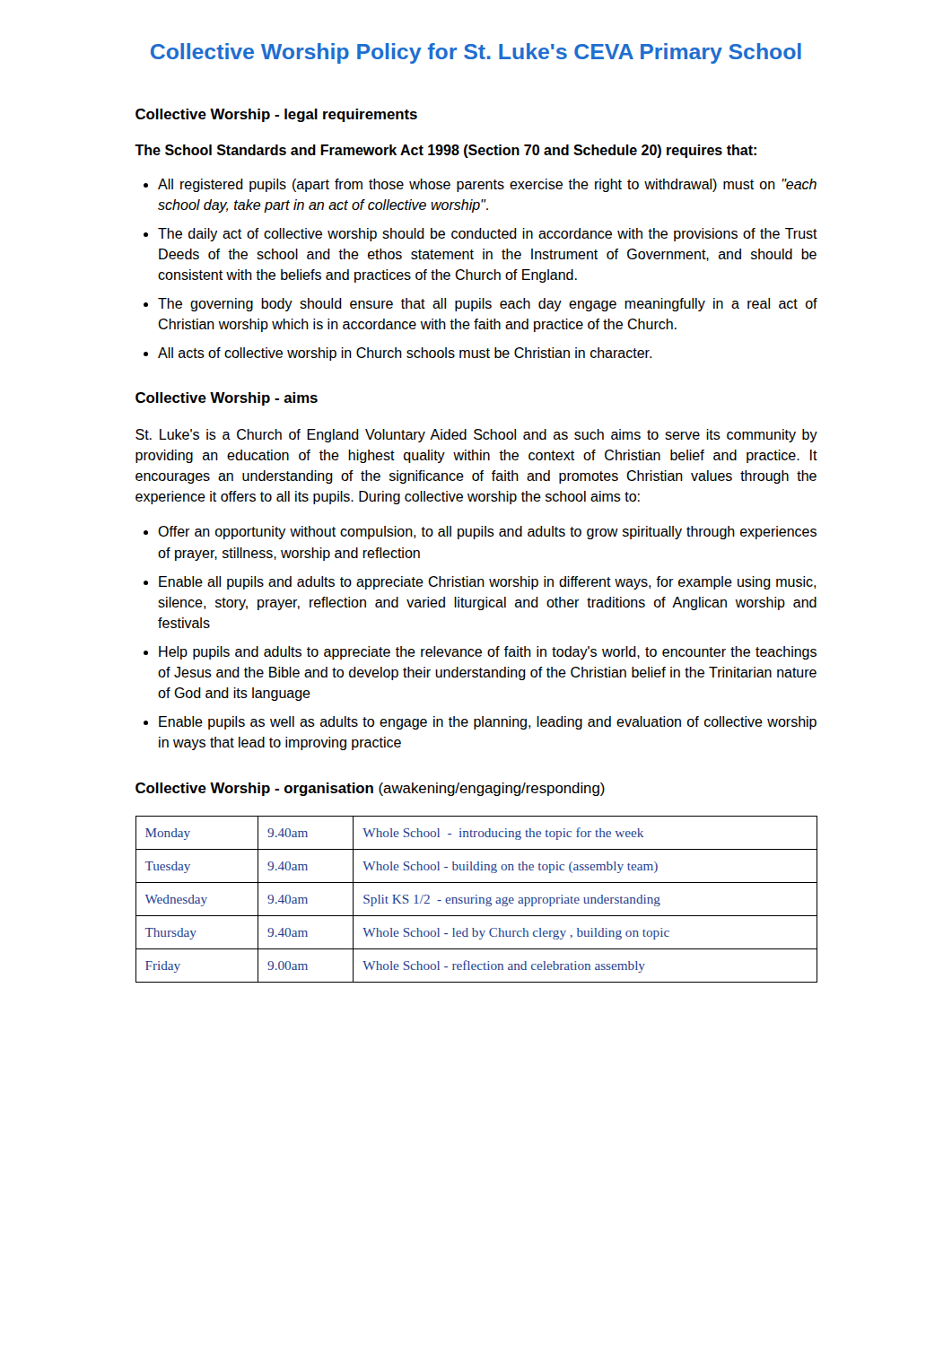Collective Worship Policy for St. Luke's CEVA Primary School
Collective Worship - legal requirements
The School Standards and Framework Act 1998 (Section 70 and Schedule 20) requires that:
All registered pupils (apart from those whose parents exercise the right to withdrawal) must on "each school day, take part in an act of collective worship".
The daily act of collective worship should be conducted in accordance with the provisions of the Trust Deeds of the school and the ethos statement in the Instrument of Government, and should be consistent with the beliefs and practices of the Church of England.
The governing body should ensure that all pupils each day engage meaningfully in a real act of Christian worship which is in accordance with the faith and practice of the Church.
All acts of collective worship in Church schools must be Christian in character.
Collective Worship - aims
St. Luke's is a Church of England Voluntary Aided School and as such aims to serve its community by providing an education of the highest quality within the context of Christian belief and practice. It encourages an understanding of the significance of faith and promotes Christian values through the experience it offers to all its pupils. During collective worship the school aims to:
Offer an opportunity without compulsion, to all pupils and adults to grow spiritually through experiences of prayer, stillness, worship and reflection
Enable all pupils and adults to appreciate Christian worship in different ways, for example using music, silence, story, prayer, reflection and varied liturgical and other traditions of Anglican worship and festivals
Help pupils and adults to appreciate the relevance of faith in today's world, to encounter the teachings of Jesus and the Bible and to develop their understanding of the Christian belief in the Trinitarian nature of God and its language
Enable pupils as well as adults to engage in the planning, leading and evaluation of collective worship in ways that lead to improving practice
Collective Worship - organisation (awakening/engaging/responding)
| Monday | 9.40am | Whole School - introducing the topic for the week |
| Tuesday | 9.40am | Whole School - building on the topic (assembly team) |
| Wednesday | 9.40am | Split KS 1/2 - ensuring age appropriate understanding |
| Thursday | 9.40am | Whole School - led by Church clergy , building on topic |
| Friday | 9.00am | Whole School - reflection and celebration assembly |